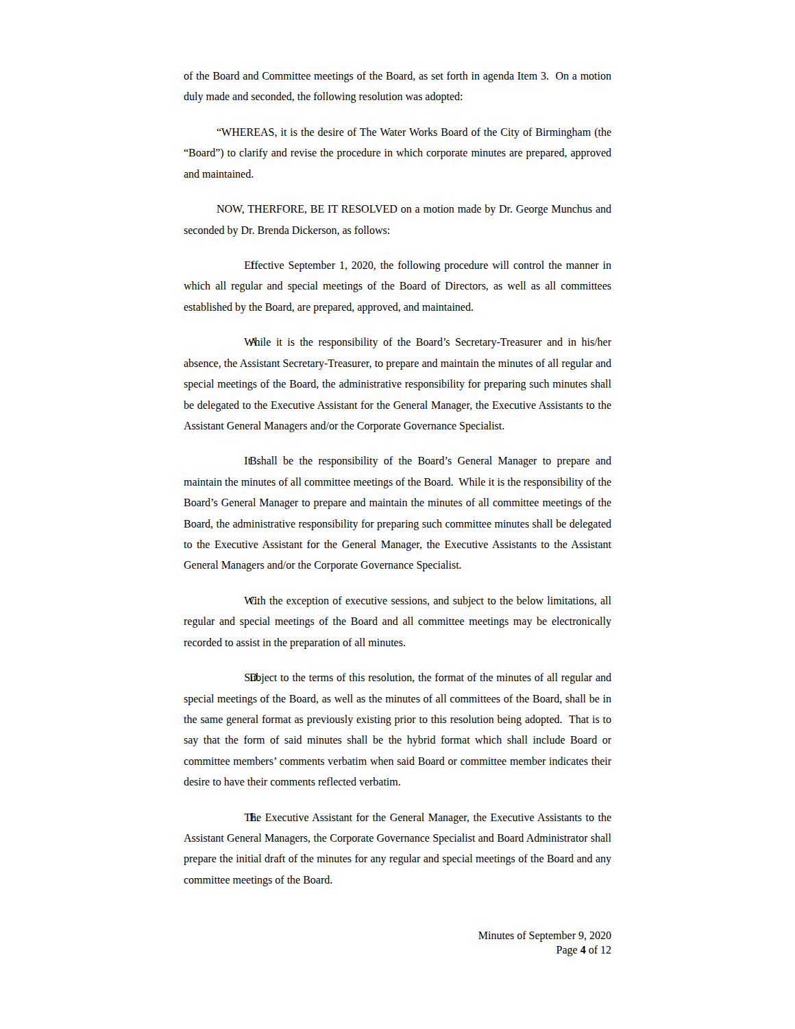of the Board and Committee meetings of the Board, as set forth in agenda Item 3. On a motion duly made and seconded, the following resolution was adopted:
“WHEREAS, it is the desire of The Water Works Board of the City of Birmingham (the “Board”) to clarify and revise the procedure in which corporate minutes are prepared, approved and maintained.
NOW, THERFORE, BE IT RESOLVED on a motion made by Dr. George Munchus and seconded by Dr. Brenda Dickerson, as follows:
1. Effective September 1, 2020, the following procedure will control the manner in which all regular and special meetings of the Board of Directors, as well as all committees established by the Board, are prepared, approved, and maintained.
A. While it is the responsibility of the Board’s Secretary-Treasurer and in his/her absence, the Assistant Secretary-Treasurer, to prepare and maintain the minutes of all regular and special meetings of the Board, the administrative responsibility for preparing such minutes shall be delegated to the Executive Assistant for the General Manager, the Executive Assistants to the Assistant General Managers and/or the Corporate Governance Specialist.
B. It shall be the responsibility of the Board’s General Manager to prepare and maintain the minutes of all committee meetings of the Board. While it is the responsibility of the Board’s General Manager to prepare and maintain the minutes of all committee meetings of the Board, the administrative responsibility for preparing such committee minutes shall be delegated to the Executive Assistant for the General Manager, the Executive Assistants to the Assistant General Managers and/or the Corporate Governance Specialist.
C. With the exception of executive sessions, and subject to the below limitations, all regular and special meetings of the Board and all committee meetings may be electronically recorded to assist in the preparation of all minutes.
D. Subject to the terms of this resolution, the format of the minutes of all regular and special meetings of the Board, as well as the minutes of all committees of the Board, shall be in the same general format as previously existing prior to this resolution being adopted. That is to say that the form of said minutes shall be the hybrid format which shall include Board or committee members’ comments verbatim when said Board or committee member indicates their desire to have their comments reflected verbatim.
E. The Executive Assistant for the General Manager, the Executive Assistants to the Assistant General Managers, the Corporate Governance Specialist and Board Administrator shall prepare the initial draft of the minutes for any regular and special meetings of the Board and any committee meetings of the Board.
Minutes of September 9, 2020
Page 4 of 12